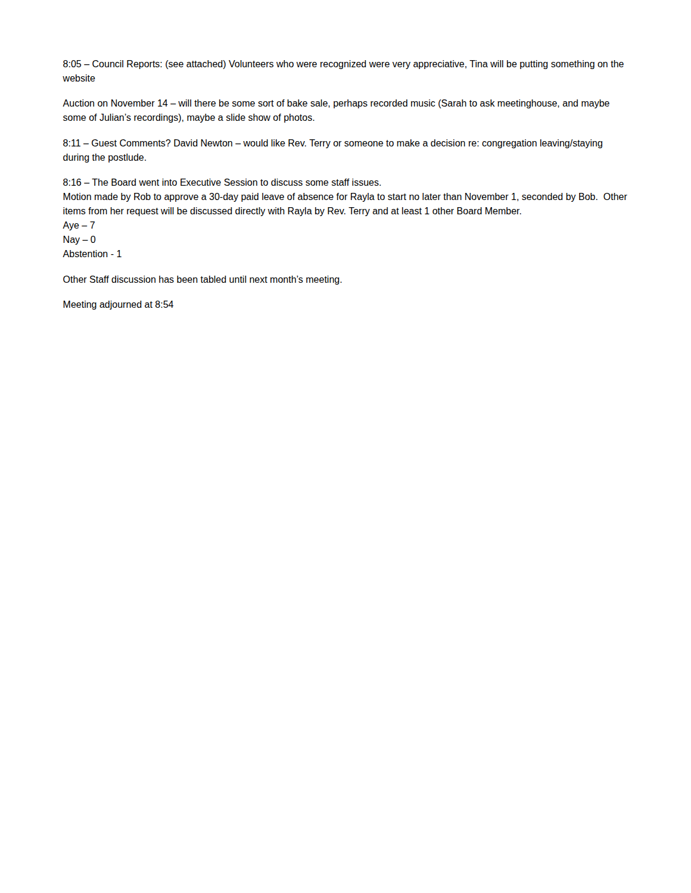8:05 – Council Reports: (see attached) Volunteers who were recognized were very appreciative, Tina will be putting something on the website
Auction on November 14 – will there be some sort of bake sale, perhaps recorded music (Sarah to ask meetinghouse, and maybe some of Julian’s recordings), maybe a slide show of photos.
8:11 – Guest Comments? David Newton – would like Rev. Terry or someone to make a decision re: congregation leaving/staying during the postlude.
8:16 – The Board went into Executive Session to discuss some staff issues.
Motion made by Rob to approve a 30-day paid leave of absence for Rayla to start no later than November 1, seconded by Bob. Other items from her request will be discussed directly with Rayla by Rev. Terry and at least 1 other Board Member.
Aye – 7
Nay – 0
Abstention - 1
Other Staff discussion has been tabled until next month’s meeting.
Meeting adjourned at 8:54